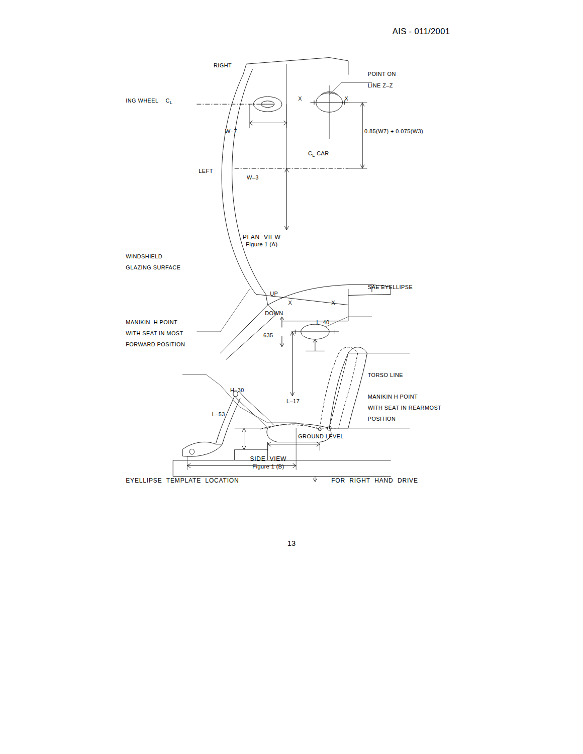AIS - 011/2001
RIGHT ING WHEEL CL X X POINT ON LINE Z–Z W–7 LEFT W–3 CL CAR 0.85(W7) + 0.075(W3)
PLAN VIEWFigure 1 (A)
WINDSHIELD GLAZING SURFACE UP DOWN X X SAE EYELLIPSE L–40 MANIKIN H POINT WITH SEAT IN MOST FORWARD POSITION 635 TORSO LINE MANIKIN H POINT WITH SEAT IN REARMOST POSITION H–30 L–17 L–53 GROUND LEVEL
SIDE VIEWFigure 1 (B)
EYELLIPSE TEMPLATE LOCATION
FOR RIGHT HAND DRIVE
13